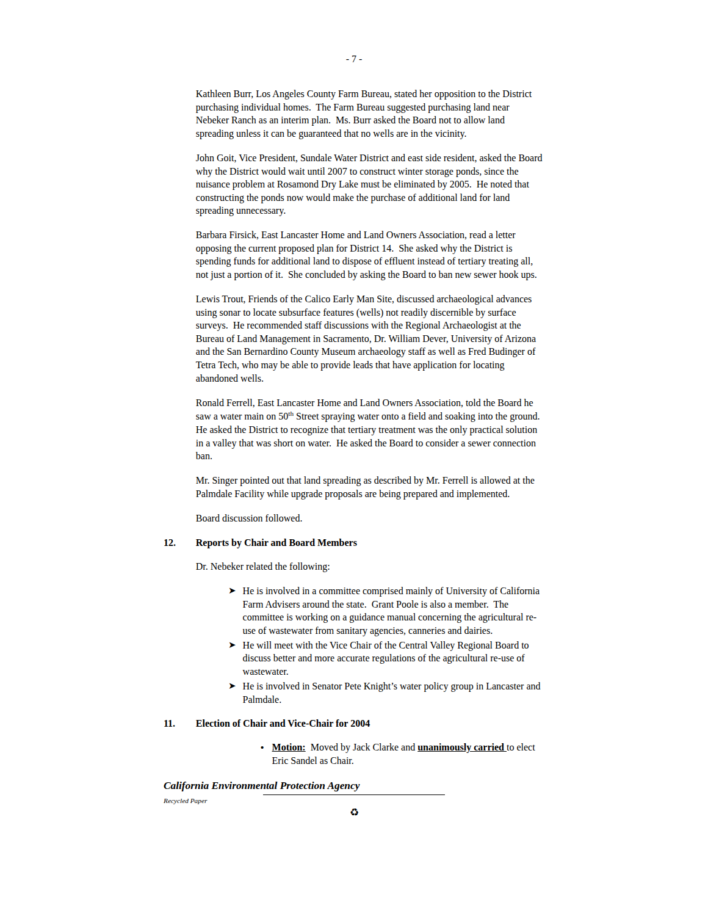- 7 -
Kathleen Burr, Los Angeles County Farm Bureau, stated her opposition to the District purchasing individual homes. The Farm Bureau suggested purchasing land near Nebeker Ranch as an interim plan. Ms. Burr asked the Board not to allow land spreading unless it can be guaranteed that no wells are in the vicinity.
John Goit, Vice President, Sundale Water District and east side resident, asked the Board why the District would wait until 2007 to construct winter storage ponds, since the nuisance problem at Rosamond Dry Lake must be eliminated by 2005. He noted that constructing the ponds now would make the purchase of additional land for land spreading unnecessary.
Barbara Firsick, East Lancaster Home and Land Owners Association, read a letter opposing the current proposed plan for District 14. She asked why the District is spending funds for additional land to dispose of effluent instead of tertiary treating all, not just a portion of it. She concluded by asking the Board to ban new sewer hook ups.
Lewis Trout, Friends of the Calico Early Man Site, discussed archaeological advances using sonar to locate subsurface features (wells) not readily discernible by surface surveys. He recommended staff discussions with the Regional Archaeologist at the Bureau of Land Management in Sacramento, Dr. William Dever, University of Arizona and the San Bernardino County Museum archaeology staff as well as Fred Budinger of Tetra Tech, who may be able to provide leads that have application for locating abandoned wells.
Ronald Ferrell, East Lancaster Home and Land Owners Association, told the Board he saw a water main on 50th Street spraying water onto a field and soaking into the ground. He asked the District to recognize that tertiary treatment was the only practical solution in a valley that was short on water. He asked the Board to consider a sewer connection ban.
Mr. Singer pointed out that land spreading as described by Mr. Ferrell is allowed at the Palmdale Facility while upgrade proposals are being prepared and implemented.
Board discussion followed.
12.
Reports by Chair and Board Members
Dr. Nebeker related the following:
He is involved in a committee comprised mainly of University of California Farm Advisers around the state. Grant Poole is also a member. The committee is working on a guidance manual concerning the agricultural re-use of wastewater from sanitary agencies, canneries and dairies.
He will meet with the Vice Chair of the Central Valley Regional Board to discuss better and more accurate regulations of the agricultural re-use of wastewater.
He is involved in Senator Pete Knight’s water policy group in Lancaster and Palmdale.
11.
Election of Chair and Vice-Chair for 2004
Motion: Moved by Jack Clarke and unanimously carried to elect Eric Sandel as Chair.
California Environmental Protection Agency
Recycled Paper
♻